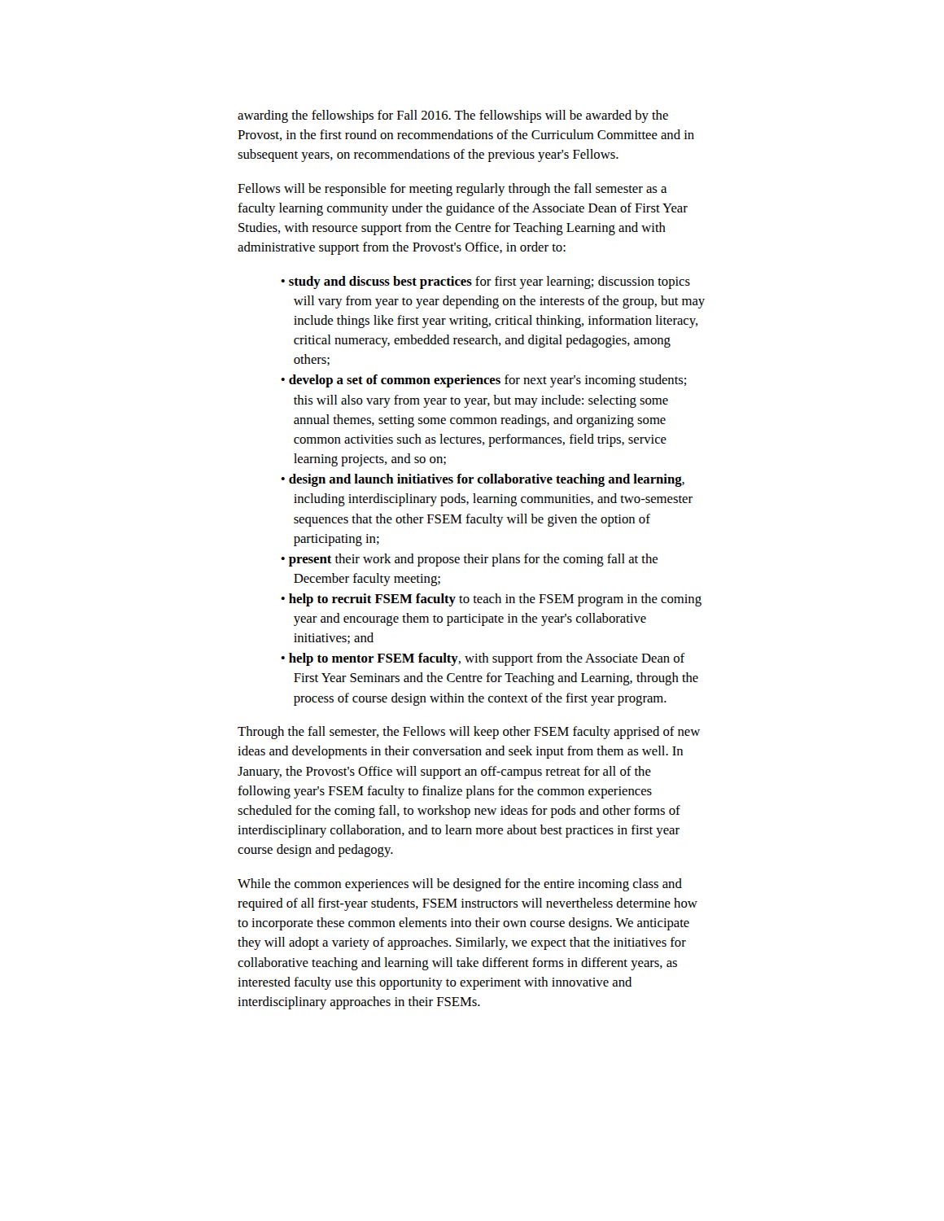awarding the fellowships for Fall 2016. The fellowships will be awarded by the Provost, in the first round on recommendations of the Curriculum Committee and in subsequent years, on recommendations of the previous year's Fellows.
Fellows will be responsible for meeting regularly through the fall semester as a faculty learning community under the guidance of the Associate Dean of First Year Studies, with resource support from the Centre for Teaching Learning and with administrative support from the Provost's Office, in order to:
study and discuss best practices for first year learning; discussion topics will vary from year to year depending on the interests of the group, but may include things like first year writing, critical thinking, information literacy, critical numeracy, embedded research, and digital pedagogies, among others;
develop a set of common experiences for next year's incoming students; this will also vary from year to year, but may include: selecting some annual themes, setting some common readings, and organizing some common activities such as lectures, performances, field trips, service learning projects, and so on;
design and launch initiatives for collaborative teaching and learning, including interdisciplinary pods, learning communities, and two-semester sequences that the other FSEM faculty will be given the option of participating in;
present their work and propose their plans for the coming fall at the December faculty meeting;
help to recruit FSEM faculty to teach in the FSEM program in the coming year and encourage them to participate in the year's collaborative initiatives; and
help to mentor FSEM faculty, with support from the Associate Dean of First Year Seminars and the Centre for Teaching and Learning, through the process of course design within the context of the first year program.
Through the fall semester, the Fellows will keep other FSEM faculty apprised of new ideas and developments in their conversation and seek input from them as well. In January, the Provost's Office will support an off-campus retreat for all of the following year's FSEM faculty to finalize plans for the common experiences scheduled for the coming fall, to workshop new ideas for pods and other forms of interdisciplinary collaboration, and to learn more about best practices in first year course design and pedagogy.
While the common experiences will be designed for the entire incoming class and required of all first-year students, FSEM instructors will nevertheless determine how to incorporate these common elements into their own course designs. We anticipate they will adopt a variety of approaches. Similarly, we expect that the initiatives for collaborative teaching and learning will take different forms in different years, as interested faculty use this opportunity to experiment with innovative and interdisciplinary approaches in their FSEMs.